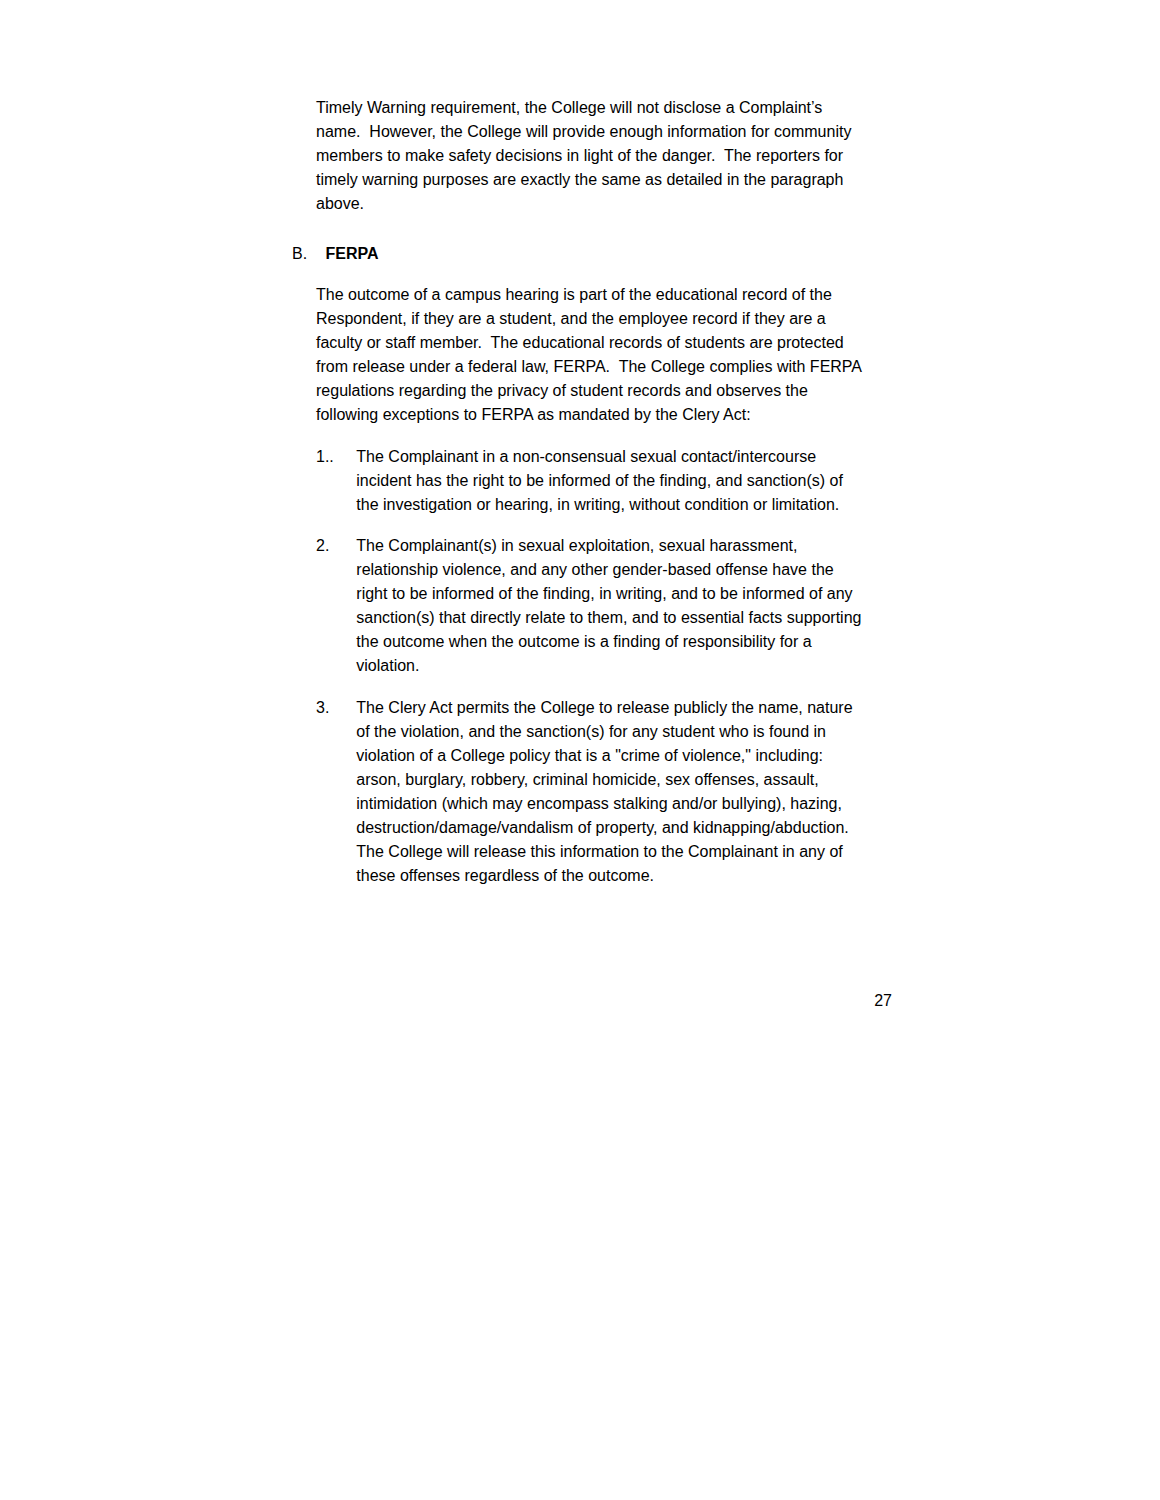Timely Warning requirement, the College will not disclose a Complaint’s name. However, the College will provide enough information for community members to make safety decisions in light of the danger. The reporters for timely warning purposes are exactly the same as detailed in the paragraph above.
B. FERPA
The outcome of a campus hearing is part of the educational record of the Respondent, if they are a student, and the employee record if they are a faculty or staff member. The educational records of students are protected from release under a federal law, FERPA. The College complies with FERPA regulations regarding the privacy of student records and observes the following exceptions to FERPA as mandated by the Clery Act:
1.. The Complainant in a non-consensual sexual contact/intercourse incident has the right to be informed of the finding, and sanction(s) of the investigation or hearing, in writing, without condition or limitation.
2. The Complainant(s) in sexual exploitation, sexual harassment, relationship violence, and any other gender-based offense have the right to be informed of the finding, in writing, and to be informed of any sanction(s) that directly relate to them, and to essential facts supporting the outcome when the outcome is a finding of responsibility for a violation.
3. The Clery Act permits the College to release publicly the name, nature of the violation, and the sanction(s) for any student who is found in violation of a College policy that is a "crime of violence," including: arson, burglary, robbery, criminal homicide, sex offenses, assault, intimidation (which may encompass stalking and/or bullying), hazing, destruction/damage/vandalism of property, and kidnapping/abduction. The College will release this information to the Complainant in any of these offenses regardless of the outcome.
27